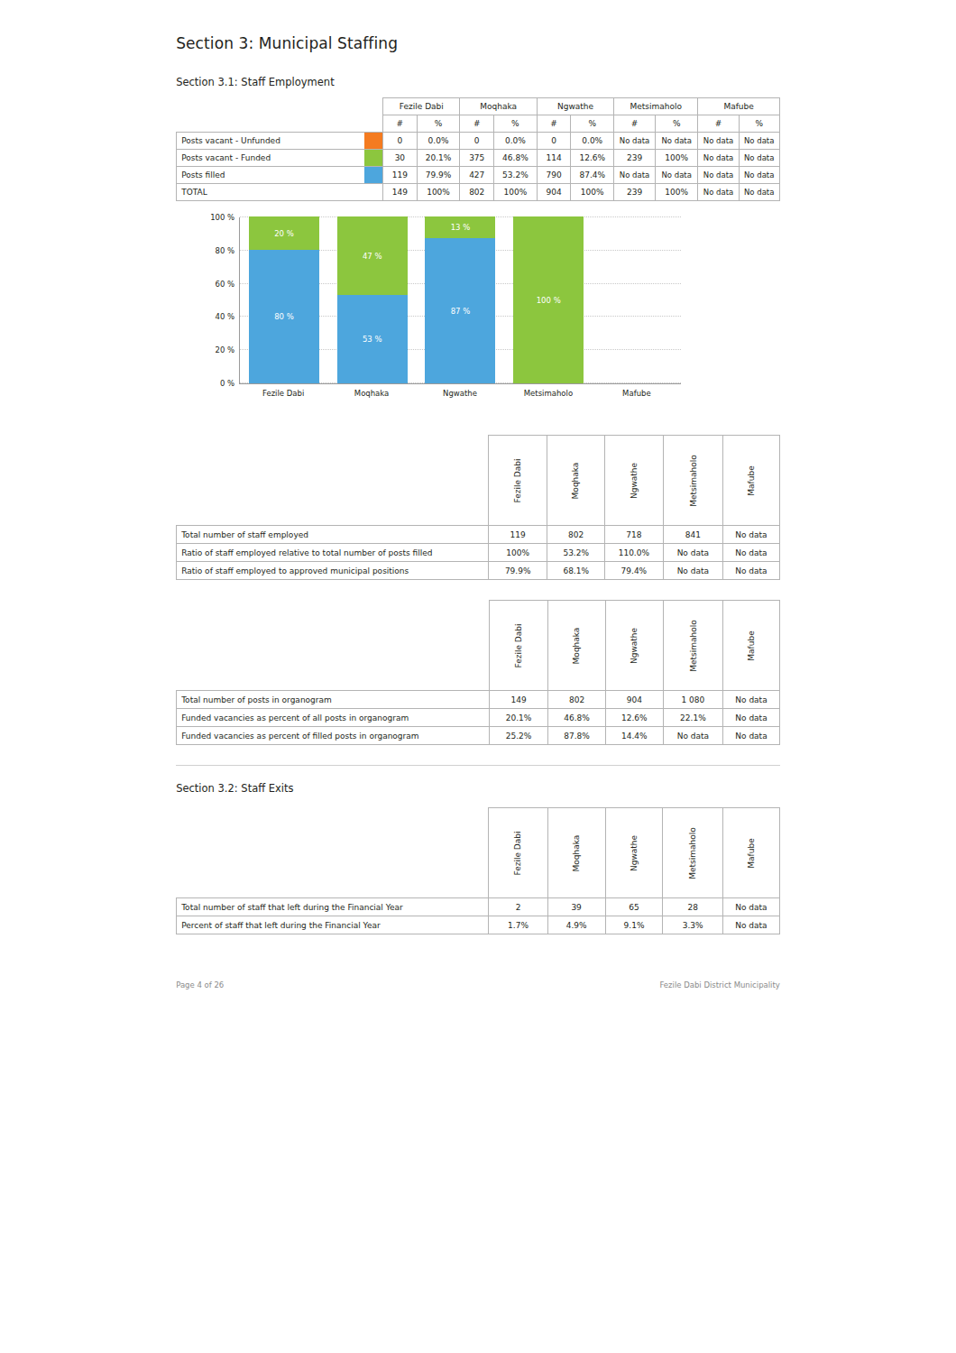Section 3: Municipal Staffing
Section 3.1: Staff Employment
| | | Fezile Dabi | Moqhaka | Ngwathe | Metsimaholo | Mafube |
| | | # | % | # | % | # | % | # | % | # | % |
| Posts vacant - Unfunded | | 0 | 0.0% | 0 | 0.0% | 0 | 0.0% | No data | No data | No data | No data |
| Posts vacant - Funded | | 30 | 20.1% | 375 | 46.8% | 114 | 12.6% | 239 | 100% | No data | No data |
| Posts filled | | 119 | 79.9% | 427 | 53.2% | 790 | 87.4% | No data | No data | No data | No data |
| TOTAL | | 149 | 100% | 802 | 100% | 904 | 100% | 239 | 100% | No data | No data |
100 %
80 %
60 %
40 %
20 %
0 %
20 %
80 %
47 %
53 %
13 %
87 %
100 %
Fezile Dabi
Moqhaka
Ngwathe
Metsimaholo
Mafube
| | Fezile Dabi | Moqhaka | Ngwathe | Metsimaholo | Mafube |
| --- | --- | --- | --- | --- | --- |
| Total number of staff employed | 119 | 802 | 718 | 841 | No data |
| Ratio of staff employed relative to total number of posts filled | 100% | 53.2% | 110.0% | No data | No data |
| Ratio of staff employed to approved municipal positions | 79.9% | 68.1% | 79.4% | No data | No data |
| | Fezile Dabi | Moqhaka | Ngwathe | Metsimaholo | Mafube |
| --- | --- | --- | --- | --- | --- |
| Total number of posts in organogram | 149 | 802 | 904 | 1 080 | No data |
| Funded vacancies as percent of all posts in organogram | 20.1% | 46.8% | 12.6% | 22.1% | No data |
| Funded vacancies as percent of filled posts in organogram | 25.2% | 87.8% | 14.4% | No data | No data |
Section 3.2: Staff Exits
| | Fezile Dabi | Moqhaka | Ngwathe | Metsimaholo | Mafube |
| --- | --- | --- | --- | --- | --- |
| Total number of staff that left during the Financial Year | 2 | 39 | 65 | 28 | No data |
| Percent of staff that left during the Financial Year | 1.7% | 4.9% | 9.1% | 3.3% | No data |
Page 4 of 26
Fezile Dabi District Municipality